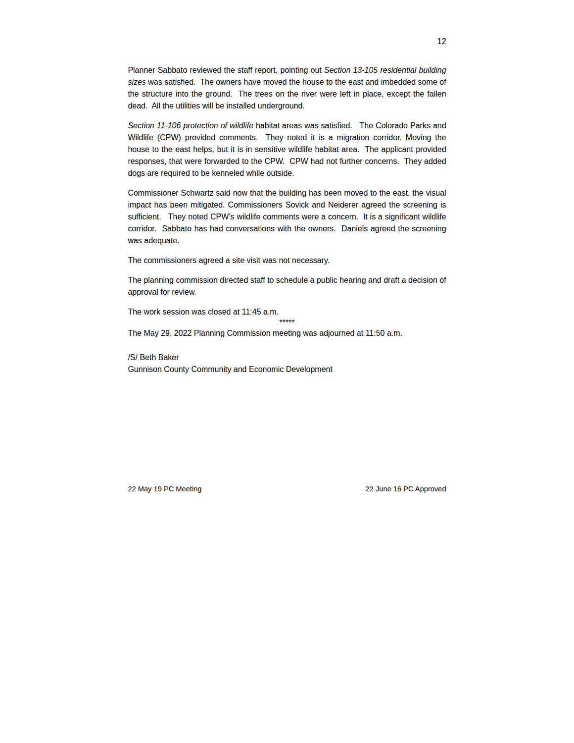12
Planner Sabbato reviewed the staff report, pointing out Section 13-105 residential building sizes was satisfied. The owners have moved the house to the east and imbedded some of the structure into the ground. The trees on the river were left in place, except the fallen dead. All the utilities will be installed underground.
Section 11-106 protection of wildlife habitat areas was satisfied. The Colorado Parks and Wildlife (CPW) provided comments. They noted it is a migration corridor. Moving the house to the east helps, but it is in sensitive wildlife habitat area. The applicant provided responses, that were forwarded to the CPW. CPW had not further concerns. They added dogs are required to be kenneled while outside.
Commissioner Schwartz said now that the building has been moved to the east, the visual impact has been mitigated. Commissioners Sovick and Neiderer agreed the screening is sufficient. They noted CPW’s wildlife comments were a concern. It is a significant wildlife corridor. Sabbato has had conversations with the owners. Daniels agreed the screening was adequate.
The commissioners agreed a site visit was not necessary.
The planning commission directed staff to schedule a public hearing and draft a decision of approval for review.
The work session was closed at 11:45 a.m.
*****
The May 29, 2022 Planning Commission meeting was adjourned at 11:50 a.m.
/S/ Beth Baker
Gunnison County Community and Economic Development
22 May 19 PC Meeting 22 June 16 PC Approved